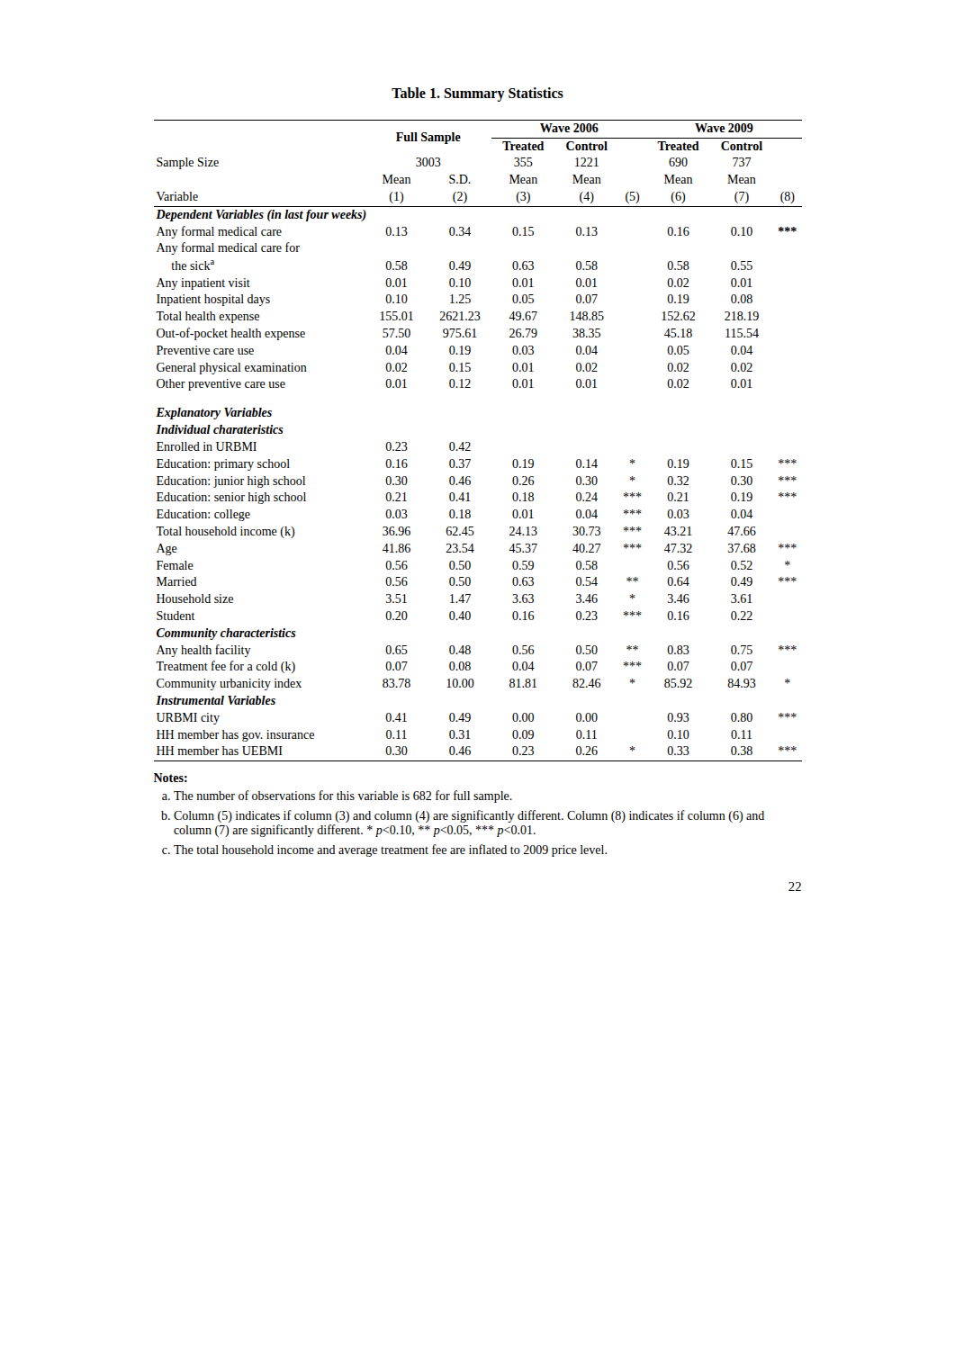Table 1. Summary Statistics
| | Full Sample | Wave 2006 | Wave 2009 |
| --- | --- | --- | --- |
| | Treated | Control | | Treated | Control | |
| Sample Size | 3003 | 355 | 1221 | | 690 | 737 | |
| | Mean | S.D. | Mean | Mean | | Mean | Mean | |
| Variable | (1) | (2) | (3) | (4) | (5) | (6) | (7) | (8) |
| Dependent Variables (in last four weeks) |
| Any formal medical care | 0.13 | 0.34 | 0.15 | 0.13 | | 0.16 | 0.10 | *** |
| Any formal medical care for the sick a | 0.58 | 0.49 | 0.63 | 0.58 | | 0.58 | 0.55 | |
| Any inpatient visit | 0.01 | 0.10 | 0.01 | 0.01 | | 0.02 | 0.01 | |
| Inpatient hospital days | 0.10 | 1.25 | 0.05 | 0.07 | | 0.19 | 0.08 | |
| Total health expense | 155.01 | 2621.23 | 49.67 | 148.85 | | 152.62 | 218.19 | |
| Out-of-pocket health expense | 57.50 | 975.61 | 26.79 | 38.35 | | 45.18 | 115.54 | |
| Preventive care use | 0.04 | 0.19 | 0.03 | 0.04 | | 0.05 | 0.04 | |
| General physical examination | 0.02 | 0.15 | 0.01 | 0.02 | | 0.02 | 0.02 | |
| Other preventive care use | 0.01 | 0.12 | 0.01 | 0.01 | | 0.02 | 0.01 | |
| Explanatory Variables |
| Individual charateristics |
| Enrolled in URBMI | 0.23 | 0.42 | | | | | | |
| Education: primary school | 0.16 | 0.37 | 0.19 | 0.14 | * | 0.19 | 0.15 | *** |
| Education: junior high school | 0.30 | 0.46 | 0.26 | 0.30 | * | 0.32 | 0.30 | *** |
| Education: senior high school | 0.21 | 0.41 | 0.18 | 0.24 | *** | 0.21 | 0.19 | *** |
| Education: college | 0.03 | 0.18 | 0.01 | 0.04 | *** | 0.03 | 0.04 | |
| Total household income (k) | 36.96 | 62.45 | 24.13 | 30.73 | *** | 43.21 | 47.66 | |
| Age | 41.86 | 23.54 | 45.37 | 40.27 | *** | 47.32 | 37.68 | *** |
| Female | 0.56 | 0.50 | 0.59 | 0.58 | | 0.56 | 0.52 | * |
| Married | 0.56 | 0.50 | 0.63 | 0.54 | ** | 0.64 | 0.49 | *** |
| Household size | 3.51 | 1.47 | 3.63 | 3.46 | * | 3.46 | 3.61 | |
| Student | 0.20 | 0.40 | 0.16 | 0.23 | *** | 0.16 | 0.22 | |
| Community characteristics |
| Any health facility | 0.65 | 0.48 | 0.56 | 0.50 | ** | 0.83 | 0.75 | *** |
| Treatment fee for a cold (k) | 0.07 | 0.08 | 0.04 | 0.07 | *** | 0.07 | 0.07 | |
| Community urbanicity index | 83.78 | 10.00 | 81.81 | 82.46 | * | 85.92 | 84.93 | * |
| Instrumental Variables |
| URBMI city | 0.41 | 0.49 | 0.00 | 0.00 | | 0.93 | 0.80 | *** |
| HH member has gov. insurance | 0.11 | 0.31 | 0.09 | 0.11 | | 0.10 | 0.11 | |
| HH member has UEBMI | 0.30 | 0.46 | 0.23 | 0.26 | * | 0.33 | 0.38 | *** |
Notes:
The number of observations for this variable is 682 for full sample.
Column (5) indicates if column (3) and column (4) are significantly different. Column (8) indicates if column (6) and column (7) are significantly different. * p<0.10, ** p<0.05, *** p<0.01.
The total household income and average treatment fee are inflated to 2009 price level.
22